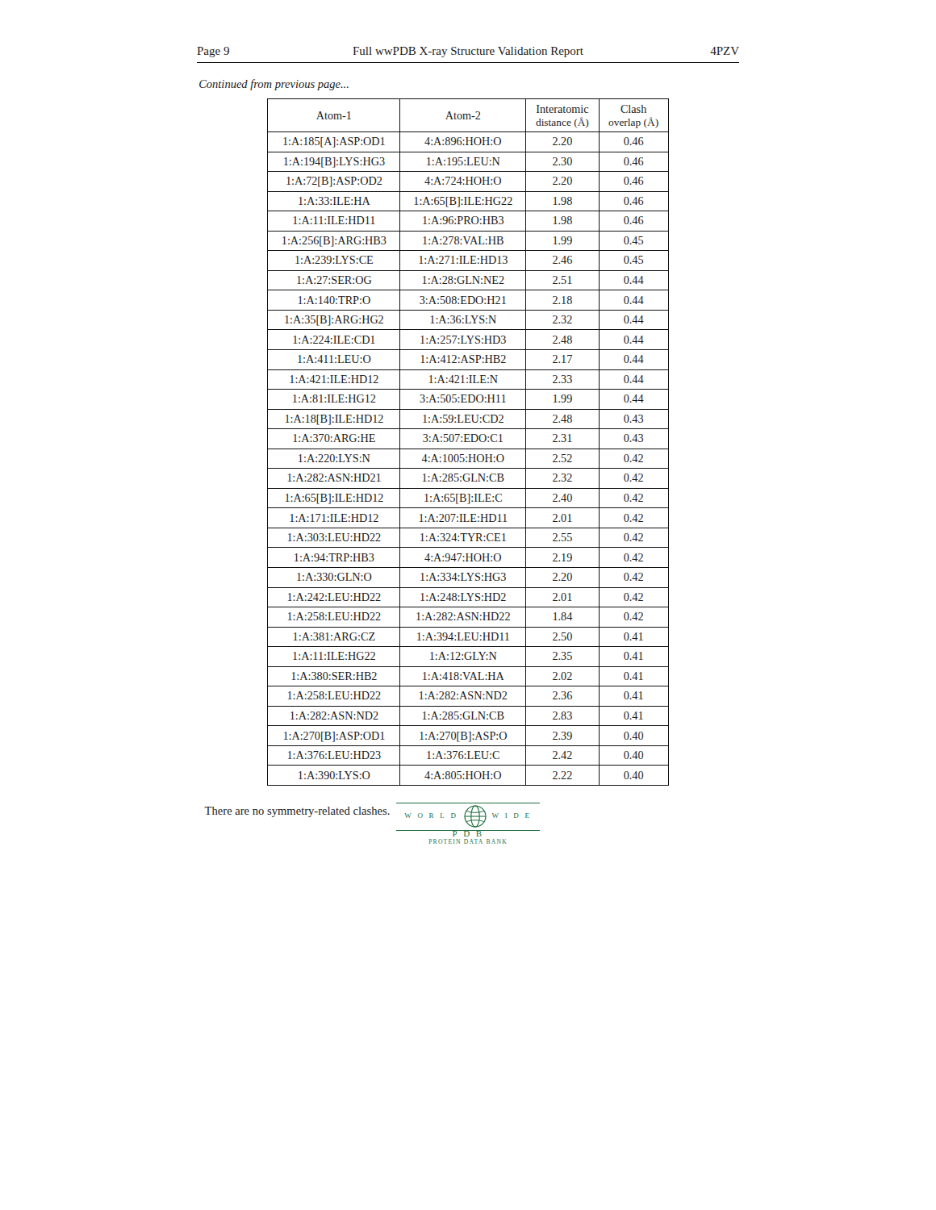Page 9
Full wwPDB X-ray Structure Validation Report
4PZV
Continued from previous page...
| Atom-1 | Atom-2 | Interatomic distance (Å) | Clash overlap (Å) |
| --- | --- | --- | --- |
| 1:A:185[A]:ASP:OD1 | 4:A:896:HOH:O | 2.20 | 0.46 |
| 1:A:194[B]:LYS:HG3 | 1:A:195:LEU:N | 2.30 | 0.46 |
| 1:A:72[B]:ASP:OD2 | 4:A:724:HOH:O | 2.20 | 0.46 |
| 1:A:33:ILE:HA | 1:A:65[B]:ILE:HG22 | 1.98 | 0.46 |
| 1:A:11:ILE:HD11 | 1:A:96:PRO:HB3 | 1.98 | 0.46 |
| 1:A:256[B]:ARG:HB3 | 1:A:278:VAL:HB | 1.99 | 0.45 |
| 1:A:239:LYS:CE | 1:A:271:ILE:HD13 | 2.46 | 0.45 |
| 1:A:27:SER:OG | 1:A:28:GLN:NE2 | 2.51 | 0.44 |
| 1:A:140:TRP:O | 3:A:508:EDO:H21 | 2.18 | 0.44 |
| 1:A:35[B]:ARG:HG2 | 1:A:36:LYS:N | 2.32 | 0.44 |
| 1:A:224:ILE:CD1 | 1:A:257:LYS:HD3 | 2.48 | 0.44 |
| 1:A:411:LEU:O | 1:A:412:ASP:HB2 | 2.17 | 0.44 |
| 1:A:421:ILE:HD12 | 1:A:421:ILE:N | 2.33 | 0.44 |
| 1:A:81:ILE:HG12 | 3:A:505:EDO:H11 | 1.99 | 0.44 |
| 1:A:18[B]:ILE:HD12 | 1:A:59:LEU:CD2 | 2.48 | 0.43 |
| 1:A:370:ARG:HE | 3:A:507:EDO:C1 | 2.31 | 0.43 |
| 1:A:220:LYS:N | 4:A:1005:HOH:O | 2.52 | 0.42 |
| 1:A:282:ASN:HD21 | 1:A:285:GLN:CB | 2.32 | 0.42 |
| 1:A:65[B]:ILE:HD12 | 1:A:65[B]:ILE:C | 2.40 | 0.42 |
| 1:A:171:ILE:HD12 | 1:A:207:ILE:HD11 | 2.01 | 0.42 |
| 1:A:303:LEU:HD22 | 1:A:324:TYR:CE1 | 2.55 | 0.42 |
| 1:A:94:TRP:HB3 | 4:A:947:HOH:O | 2.19 | 0.42 |
| 1:A:330:GLN:O | 1:A:334:LYS:HG3 | 2.20 | 0.42 |
| 1:A:242:LEU:HD22 | 1:A:248:LYS:HD2 | 2.01 | 0.42 |
| 1:A:258:LEU:HD22 | 1:A:282:ASN:HD22 | 1.84 | 0.42 |
| 1:A:381:ARG:CZ | 1:A:394:LEU:HD11 | 2.50 | 0.41 |
| 1:A:11:ILE:HG22 | 1:A:12:GLY:N | 2.35 | 0.41 |
| 1:A:380:SER:HB2 | 1:A:418:VAL:HA | 2.02 | 0.41 |
| 1:A:258:LEU:HD22 | 1:A:282:ASN:ND2 | 2.36 | 0.41 |
| 1:A:282:ASN:ND2 | 1:A:285:GLN:CB | 2.83 | 0.41 |
| 1:A:270[B]:ASP:OD1 | 1:A:270[B]:ASP:O | 2.39 | 0.40 |
| 1:A:376:LEU:HD23 | 1:A:376:LEU:C | 2.42 | 0.40 |
| 1:A:390:LYS:O | 4:A:805:HOH:O | 2.22 | 0.40 |
There are no symmetry-related clashes.
W O R L D W I D E
P D B
PROTEIN DATA BANK